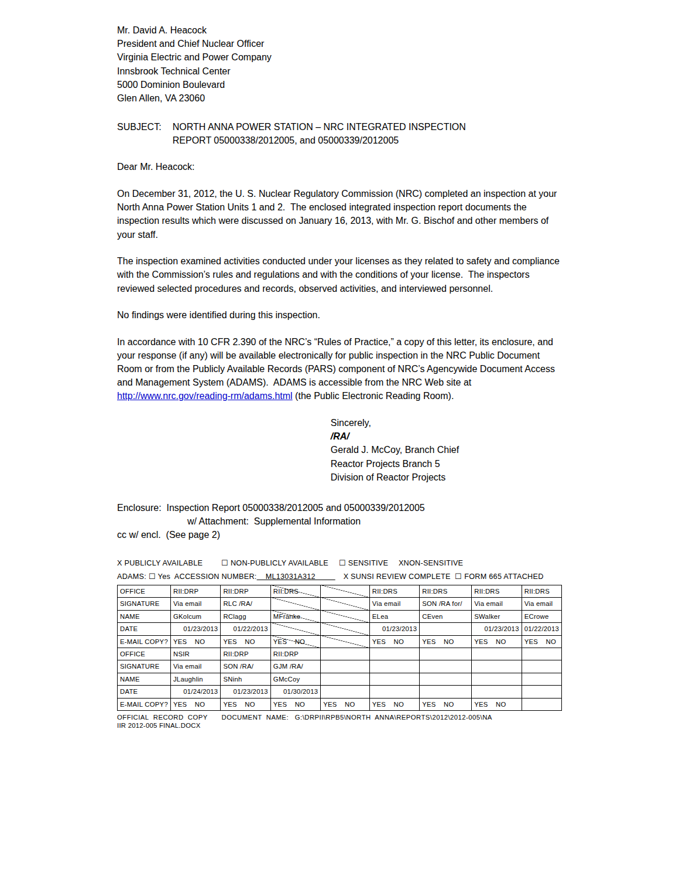Mr. David A. Heacock
President and Chief Nuclear Officer
Virginia Electric and Power Company
Innsbrook Technical Center
5000 Dominion Boulevard
Glen Allen, VA 23060
SUBJECT:
NORTH ANNA POWER STATION – NRC INTEGRATED INSPECTION
REPORT 05000338/2012005, and 05000339/2012005
Dear Mr. Heacock:
On December 31, 2012, the U. S. Nuclear Regulatory Commission (NRC) completed an inspection at your North Anna Power Station Units 1 and 2. The enclosed integrated inspection report documents the inspection results which were discussed on January 16, 2013, with Mr. G. Bischof and other members of your staff.
The inspection examined activities conducted under your licenses as they related to safety and compliance with the Commission’s rules and regulations and with the conditions of your license. The inspectors reviewed selected procedures and records, observed activities, and interviewed personnel.
No findings were identified during this inspection.
In accordance with 10 CFR 2.390 of the NRC’s “Rules of Practice,” a copy of this letter, its enclosure, and your response (if any) will be available electronically for public inspection in the NRC Public Document Room or from the Publicly Available Records (PARS) component of NRC’s Agencywide Document Access and Management System (ADAMS). ADAMS is accessible from the NRC Web site at http://www.nrc.gov/reading-rm/adams.html (the Public Electronic Reading Room).
Sincerely,
/RA/
Gerald J. McCoy, Branch Chief
Reactor Projects Branch 5
Division of Reactor Projects
Enclosure: Inspection Report 05000338/2012005 and 05000339/2012005
w/ Attachment: Supplemental Information
cc w/ encl. (See page 2)
X PUBLICLY AVAILABLE ☐ NON-PUBLICLY AVAILABLE ☐ SENSITIVE XNON-SENSITIVE
ADAMS: ☐ Yes ACCESSION NUMBER: ML13031A312 X SUNSI REVIEW COMPLETE ☐ FORM 665 ATTACHED
| OFFICE | RII:DRP | RII:DRP | RII:DRS | | RII:DRS | RII:DRS | RII:DRS | RII:DRS |
| SIGNATURE | Via email | RLC /RA/ | | | Via email | SON /RA for/ | Via email | Via email |
| NAME | GKolcum | RClagg | MFranke | | ELea | CEven | SWalker | ECrowe |
| DATE | 01/23/2013 | 01/22/2013 | | | 01/23/2013 | | 01/23/2013 | 01/22/2013 |
| E-MAIL COPY? | YES NO | YES NO | YES NO | | YES NO | YES NO | YES NO | YES NO |
| OFFICE | NSIR | RII:DRP | RII:DRP | | | | | |
| SIGNATURE | Via email | SON /RA/ | GJM /RA/ | | | | | |
| NAME | JLaughlin | SNinh | GMcCoy | | | | | |
| DATE | 01/24/2013 | 01/23/2013 | 01/30/2013 | | | | | |
| E-MAIL COPY? | YES NO | YES NO | YES NO | YES NO | YES NO | YES NO | YES NO | |
OFFICIAL RECORD COPY DOCUMENT NAME: G:\DRPII\RPB5\NORTH ANNA\REPORTS\2012\2012-005\NA
IIR 2012-005 FINAL.DOCX